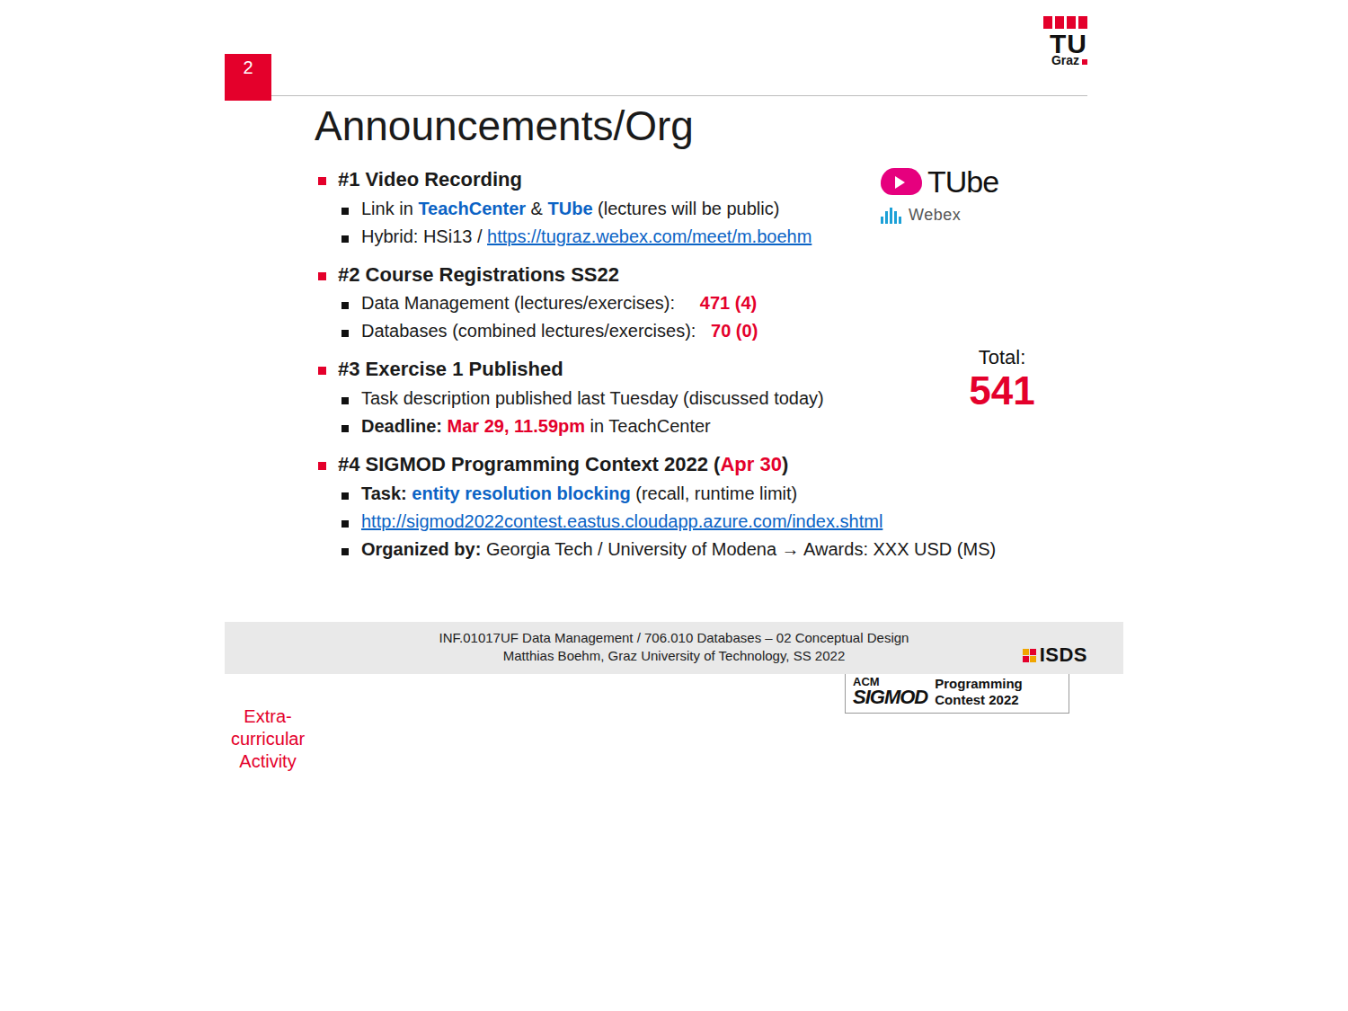2
TU
Graz
Announcements/Org
TUbe
Webex
Total:
541
ACM
SIGMOD
Programming
Contest 2022
Extra-
curricular
Activity
#1 Video Recording
Link in TeachCenter & TUbe (lectures will be public)
Hybrid: HSi13 / https://tugraz.webex.com/meet/m.boehm
#2 Course Registrations SS22
Data Management (lectures/exercises): 471 (4)
Databases (combined lectures/exercises): 70 (0)
#3 Exercise 1 Published
Task description published last Tuesday (discussed today)
Deadline: Mar 29, 11.59pm in TeachCenter
#4 SIGMOD Programming Context 2022 (Apr 30)
Task: entity resolution blocking (recall, runtime limit)
http://sigmod2022contest.eastus.cloudapp.azure.com/index.shtml
Organized by: Georgia Tech / University of Modena → Awards: XXX USD (MS)
INF.01017UF Data Management / 706.010 Databases – 02 Conceptual Design
Matthias Boehm, Graz University of Technology, SS 2022
ISDS